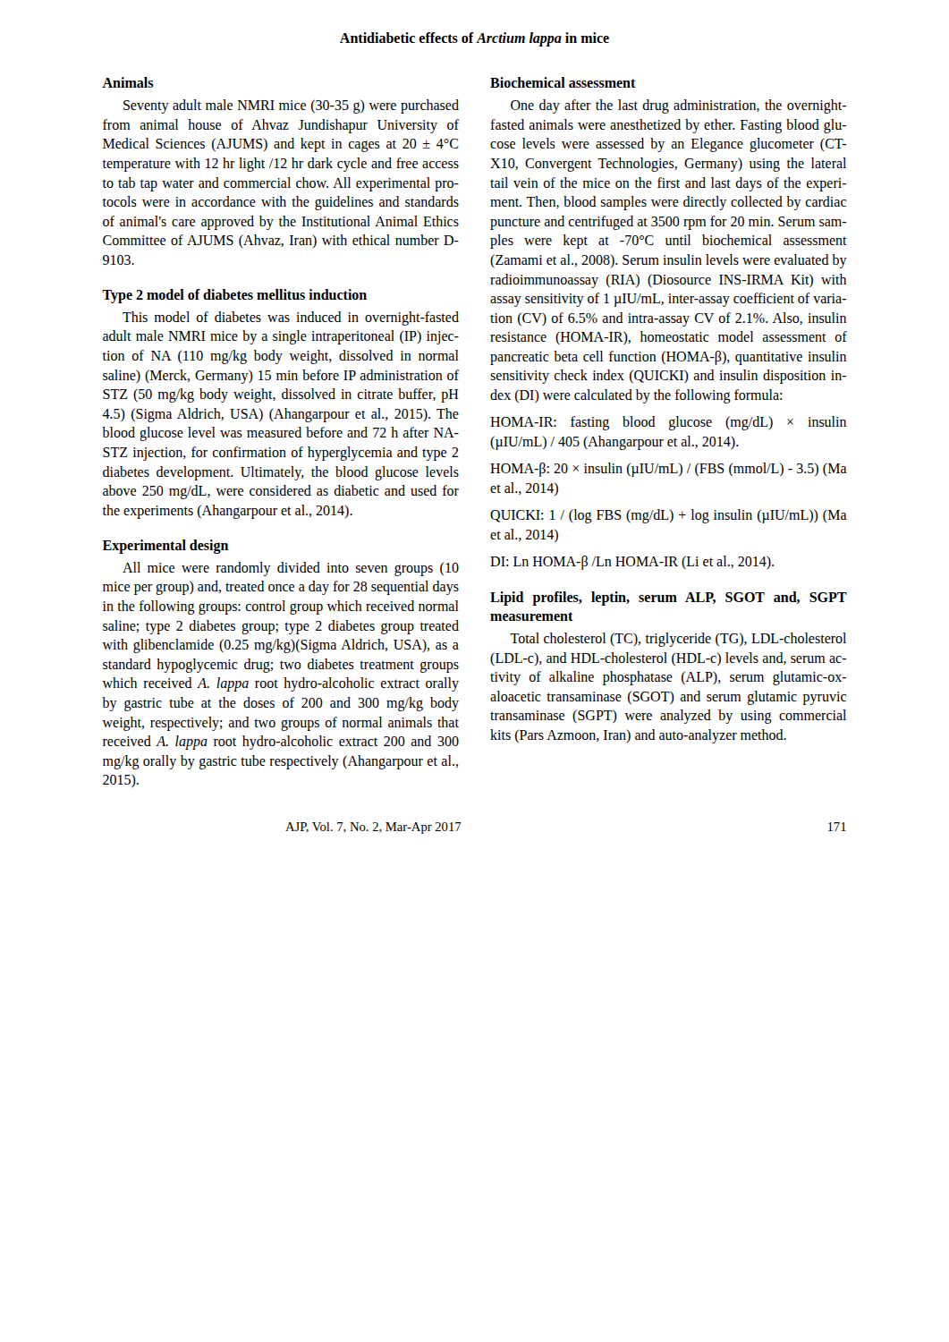Antidiabetic effects of Arctium lappa in mice
Animals
Seventy adult male NMRI mice (30-35 g) were purchased from animal house of Ahvaz Jundishapur University of Medical Sciences (AJUMS) and kept in cages at 20 ± 4°C temperature with 12 hr light /12 hr dark cycle and free access to tab tap water and commercial chow. All experimental protocols were in accordance with the guidelines and standards of animal's care approved by the Institutional Animal Ethics Committee of AJUMS (Ahvaz, Iran) with ethical number D-9103.
Type 2 model of diabetes mellitus induction
This model of diabetes was induced in overnight-fasted adult male NMRI mice by a single intraperitoneal (IP) injection of NA (110 mg/kg body weight, dissolved in normal saline) (Merck, Germany) 15 min before IP administration of STZ (50 mg/kg body weight, dissolved in citrate buffer, pH 4.5) (Sigma Aldrich, USA) (Ahangarpour et al., 2015). The blood glucose level was measured before and 72 h after NA-STZ injection, for confirmation of hyperglycemia and type 2 diabetes development. Ultimately, the blood glucose levels above 250 mg/dL, were considered as diabetic and used for the experiments (Ahangarpour et al., 2014).
Experimental design
All mice were randomly divided into seven groups (10 mice per group) and, treated once a day for 28 sequential days in the following groups: control group which received normal saline; type 2 diabetes group; type 2 diabetes group treated with glibenclamide (0.25 mg/kg)(Sigma Aldrich, USA), as a standard hypoglycemic drug; two diabetes treatment groups which received A. lappa root hydro-alcoholic extract orally by gastric tube at the doses of 200 and 300 mg/kg body weight, respectively; and two groups of normal animals that received A. lappa root hydro-alcoholic extract 200 and 300 mg/kg orally by gastric tube respectively (Ahangarpour et al., 2015).
Biochemical assessment
One day after the last drug administration, the overnight-fasted animals were anesthetized by ether. Fasting blood glucose levels were assessed by an Elegance glucometer (CT-X10, Convergent Technologies, Germany) using the lateral tail vein of the mice on the first and last days of the experiment. Then, blood samples were directly collected by cardiac puncture and centrifuged at 3500 rpm for 20 min. Serum samples were kept at -70°C until biochemical assessment (Zamami et al., 2008). Serum insulin levels were evaluated by radioimmunoassay (RIA) (Diosource INS-IRMA Kit) with assay sensitivity of 1 µIU/mL, inter-assay coefficient of variation (CV) of 6.5% and intra-assay CV of 2.1%. Also, insulin resistance (HOMA-IR), homeostatic model assessment of pancreatic beta cell function (HOMA-β), quantitative insulin sensitivity check index (QUICKI) and insulin disposition index (DI) were calculated by the following formula:
HOMA-IR: fasting blood glucose (mg/dL) × insulin (µIU/mL) / 405 (Ahangarpour et al., 2014).
HOMA-β: 20 × insulin (µIU/mL) / (FBS (mmol/L) - 3.5) (Ma et al., 2014)
QUICKI: 1 / (log FBS (mg/dL) + log insulin (µIU/mL)) (Ma et al., 2014)
DI: Ln HOMA-β /Ln HOMA-IR (Li et al., 2014).
Lipid profiles, leptin, serum ALP, SGOT and, SGPT measurement
Total cholesterol (TC), triglyceride (TG), LDL-cholesterol (LDL-c), and HDL-cholesterol (HDL-c) levels and, serum activity of alkaline phosphatase (ALP), serum glutamic-oxaloacetic transaminase (SGOT) and serum glutamic pyruvic transaminase (SGPT) were analyzed by using commercial kits (Pars Azmoon, Iran) and auto-analyzer method.
AJP, Vol. 7, No. 2, Mar-Apr 2017 171